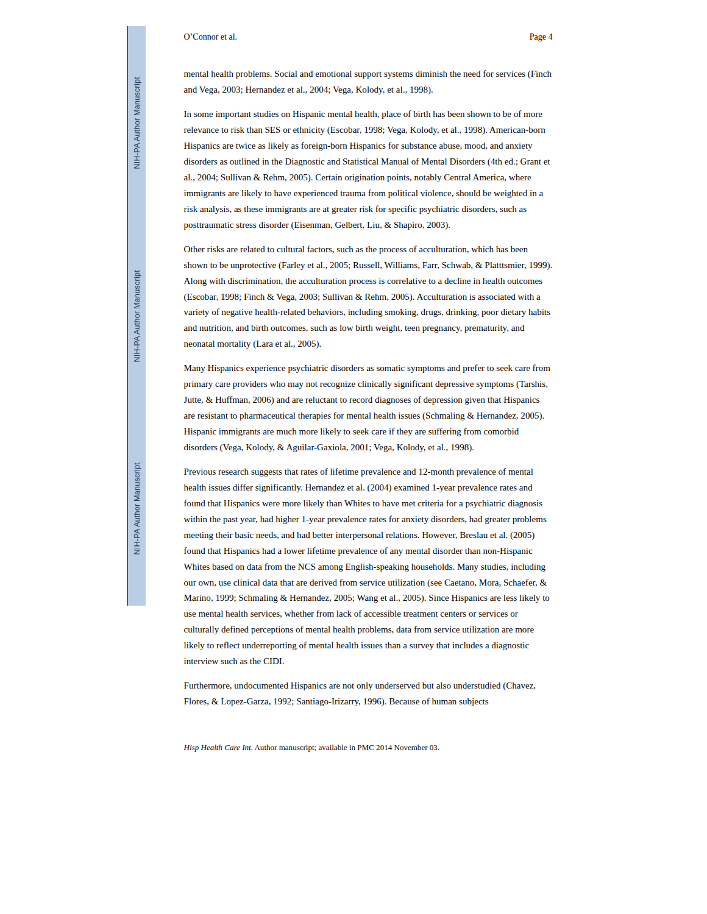NIH-PA Author Manuscript NIH-PA Author Manuscript NIH-PA Author Manuscript
O’Connor et al.
Page 4
mental health problems. Social and emotional support systems diminish the need for services (Finch and Vega, 2003; Hernandez et al., 2004; Vega, Kolody, et al., 1998).
In some important studies on Hispanic mental health, place of birth has been shown to be of more relevance to risk than SES or ethnicity (Escobar, 1998; Vega, Kolody, et al., 1998). American-born Hispanics are twice as likely as foreign-born Hispanics for substance abuse, mood, and anxiety disorders as outlined in the Diagnostic and Statistical Manual of Mental Disorders (4th ed.; Grant et al., 2004; Sullivan & Rehm, 2005). Certain origination points, notably Central America, where immigrants are likely to have experienced trauma from political violence, should be weighted in a risk analysis, as these immigrants are at greater risk for specific psychiatric disorders, such as posttraumatic stress disorder (Eisenman, Gelbert, Liu, & Shapiro, 2003).
Other risks are related to cultural factors, such as the process of acculturation, which has been shown to be unprotective (Farley et al., 2005; Russell, Williams, Farr, Schwab, & Platttsmier, 1999). Along with discrimination, the acculturation process is correlative to a decline in health outcomes (Escobar, 1998; Finch & Vega, 2003; Sullivan & Rehm, 2005). Acculturation is associated with a variety of negative health-related behaviors, including smoking, drugs, drinking, poor dietary habits and nutrition, and birth outcomes, such as low birth weight, teen pregnancy, prematurity, and neonatal mortality (Lara et al., 2005).
Many Hispanics experience psychiatric disorders as somatic symptoms and prefer to seek care from primary care providers who may not recognize clinically significant depressive symptoms (Tarshis, Jutte, & Huffman, 2006) and are reluctant to record diagnoses of depression given that Hispanics are resistant to pharmaceutical therapies for mental health issues (Schmaling & Hernandez, 2005). Hispanic immigrants are much more likely to seek care if they are suffering from comorbid disorders (Vega, Kolody, & Aguilar-Gaxiola, 2001; Vega, Kolody, et al., 1998).
Previous research suggests that rates of lifetime prevalence and 12-month prevalence of mental health issues differ significantly. Hernandez et al. (2004) examined 1-year prevalence rates and found that Hispanics were more likely than Whites to have met criteria for a psychiatric diagnosis within the past year, had higher 1-year prevalence rates for anxiety disorders, had greater problems meeting their basic needs, and had better interpersonal relations. However, Breslau et al. (2005) found that Hispanics had a lower lifetime prevalence of any mental disorder than non-Hispanic Whites based on data from the NCS among English-speaking households. Many studies, including our own, use clinical data that are derived from service utilization (see Caetano, Mora, Schaefer, & Marino, 1999; Schmaling & Hernandez, 2005; Wang et al., 2005). Since Hispanics are less likely to use mental health services, whether from lack of accessible treatment centers or services or culturally defined perceptions of mental health problems, data from service utilization are more likely to reflect underreporting of mental health issues than a survey that includes a diagnostic interview such as the CIDI.
Furthermore, undocumented Hispanics are not only underserved but also understudied (Chavez, Flores, & Lopez-Garza, 1992; Santiago-Irizarry, 1996). Because of human subjects
Hisp Health Care Int. Author manuscript; available in PMC 2014 November 03.